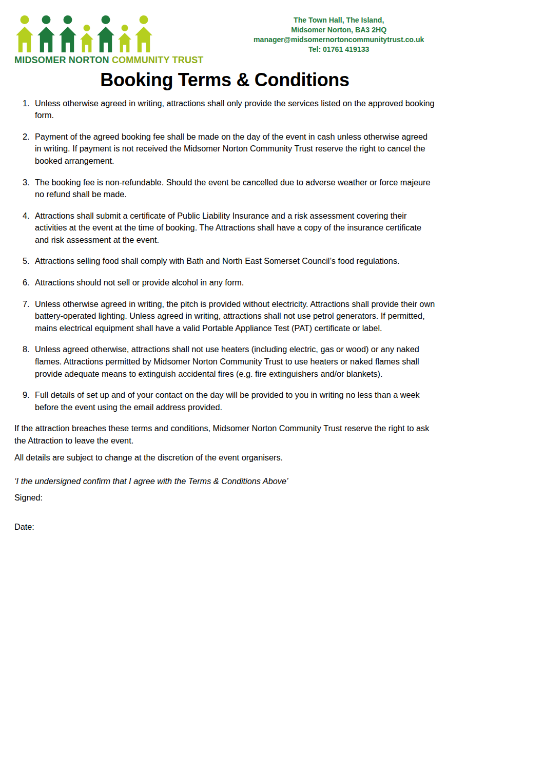MIDSOMER NORTON COMMUNITY TRUST
The Town Hall, The Island,
Midsomer Norton, BA3 2HQ
manager@midsomernortoncommunitytrust.co.uk
Tel: 01761 419133
Booking Terms & Conditions
Unless otherwise agreed in writing, attractions shall only provide the services listed on the approved booking form.
Payment of the agreed booking fee shall be made on the day of the event in cash unless otherwise agreed in writing. If payment is not received the Midsomer Norton Community Trust reserve the right to cancel the booked arrangement.
The booking fee is non-refundable. Should the event be cancelled due to adverse weather or force majeure no refund shall be made.
Attractions shall submit a certificate of Public Liability Insurance and a risk assessment covering their activities at the event at the time of booking. The Attractions shall have a copy of the insurance certificate and risk assessment at the event.
Attractions selling food shall comply with Bath and North East Somerset Council’s food regulations.
Attractions should not sell or provide alcohol in any form.
Unless otherwise agreed in writing, the pitch is provided without electricity. Attractions shall provide their own battery-operated lighting. Unless agreed in writing, attractions shall not use petrol generators. If permitted, mains electrical equipment shall have a valid Portable Appliance Test (PAT) certificate or label.
Unless agreed otherwise, attractions shall not use heaters (including electric, gas or wood) or any naked flames. Attractions permitted by Midsomer Norton Community Trust to use heaters or naked flames shall provide adequate means to extinguish accidental fires (e.g. fire extinguishers and/or blankets).
Full details of set up and of your contact on the day will be provided to you in writing no less than a week before the event using the email address provided.
If the attraction breaches these terms and conditions, Midsomer Norton Community Trust reserve the right to ask the Attraction to leave the event.
All details are subject to change at the discretion of the event organisers.
‘I the undersigned confirm that I agree with the Terms & Conditions Above’
Signed:
Date: